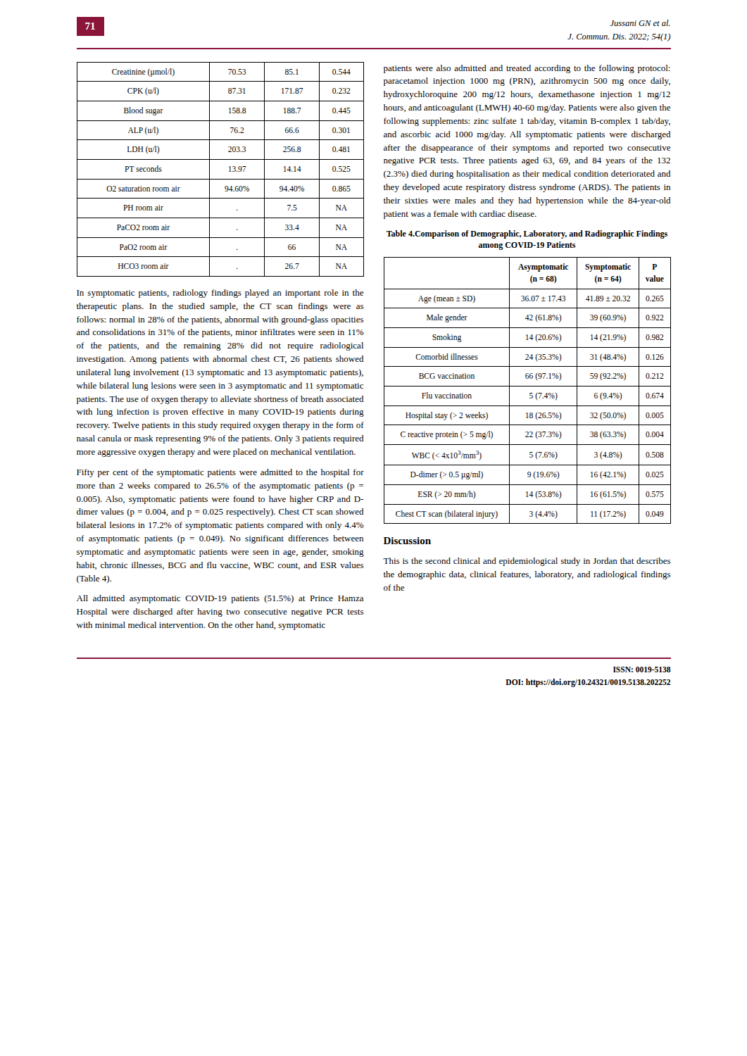71
Jussani GN et al.
J. Commun. Dis. 2022; 54(1)
| Creatinine (µmol/l) | 70.53 | 85.1 | 0.544 |
| CPK (u/l) | 87.31 | 171.87 | 0.232 |
| Blood sugar | 158.8 | 188.7 | 0.445 |
| ALP (u/l) | 76.2 | 66.6 | 0.301 |
| LDH (u/l) | 203.3 | 256.8 | 0.481 |
| PT seconds | 13.97 | 14.14 | 0.525 |
| O2 saturation room air | 94.60% | 94.40% | 0.865 |
| PH room air | . | 7.5 | NA |
| PaCO2 room air | . | 33.4 | NA |
| PaO2 room air | . | 66 | NA |
| HCO3 room air | . | 26.7 | NA |
In symptomatic patients, radiology findings played an important role in the therapeutic plans. In the studied sample, the CT scan findings were as follows: normal in 28% of the patients, abnormal with ground-glass opacities and consolidations in 31% of the patients, minor infiltrates were seen in 11% of the patients, and the remaining 28% did not require radiological investigation. Among patients with abnormal chest CT, 26 patients showed unilateral lung involvement (13 symptomatic and 13 asymptomatic patients), while bilateral lung lesions were seen in 3 asymptomatic and 11 symptomatic patients. The use of oxygen therapy to alleviate shortness of breath associated with lung infection is proven effective in many COVID-19 patients during recovery. Twelve patients in this study required oxygen therapy in the form of nasal canula or mask representing 9% of the patients. Only 3 patients required more aggressive oxygen therapy and were placed on mechanical ventilation.
Fifty per cent of the symptomatic patients were admitted to the hospital for more than 2 weeks compared to 26.5% of the asymptomatic patients (p = 0.005). Also, symptomatic patients were found to have higher CRP and D-dimer values (p = 0.004, and p = 0.025 respectively). Chest CT scan showed bilateral lesions in 17.2% of symptomatic patients compared with only 4.4% of asymptomatic patients (p = 0.049). No significant differences between symptomatic and asymptomatic patients were seen in age, gender, smoking habit, chronic illnesses, BCG and flu vaccine, WBC count, and ESR values (Table 4).
All admitted asymptomatic COVID-19 patients (51.5%) at Prince Hamza Hospital were discharged after having two consecutive negative PCR tests with minimal medical intervention. On the other hand, symptomatic
patients were also admitted and treated according to the following protocol: paracetamol injection 1000 mg (PRN), azithromycin 500 mg once daily, hydroxychloroquine 200 mg/12 hours, dexamethasone injection 1 mg/12 hours, and anticoagulant (LMWH) 40-60 mg/day. Patients were also given the following supplements: zinc sulfate 1 tab/day, vitamin B-complex 1 tab/day, and ascorbic acid 1000 mg/day. All symptomatic patients were discharged after the disappearance of their symptoms and reported two consecutive negative PCR tests. Three patients aged 63, 69, and 84 years of the 132 (2.3%) died during hospitalisation as their medical condition deteriorated and they developed acute respiratory distress syndrome (ARDS). The patients in their sixties were males and they had hypertension while the 84-year-old patient was a female with cardiac disease.
Table 4.Comparison of Demographic, Laboratory, and Radiographic Findings among COVID-19 Patients
| | Asymptomatic (n = 68) | Symptomatic (n = 64) | P value |
| --- | --- | --- | --- |
| Age (mean ± SD) | 36.07 ± 17.43 | 41.89 ± 20.32 | 0.265 |
| Male gender | 42 (61.8%) | 39 (60.9%) | 0.922 |
| Smoking | 14 (20.6%) | 14 (21.9%) | 0.982 |
| Comorbid illnesses | 24 (35.3%) | 31 (48.4%) | 0.126 |
| BCG vaccination | 66 (97.1%) | 59 (92.2%) | 0.212 |
| Flu vaccination | 5 (7.4%) | 6 (9.4%) | 0.674 |
| Hospital stay (> 2 weeks) | 18 (26.5%) | 32 (50.0%) | 0.005 |
| C reactive protein (> 5 mg/l) | 22 (37.3%) | 38 (63.3%) | 0.004 |
| WBC (< 4x10 3 /mm 3 ) | 5 (7.6%) | 3 (4.8%) | 0.508 |
| D-dimer (> 0.5 µg/ml) | 9 (19.6%) | 16 (42.1%) | 0.025 |
| ESR (> 20 mm/h) | 14 (53.8%) | 16 (61.5%) | 0.575 |
| Chest CT scan (bilateral injury) | 3 (4.4%) | 11 (17.2%) | 0.049 |
Discussion
This is the second clinical and epidemiological study in Jordan that describes the demographic data, clinical features, laboratory, and radiological findings of the
ISSN: 0019-5138
DOI: https://doi.org/10.24321/0019.5138.202252